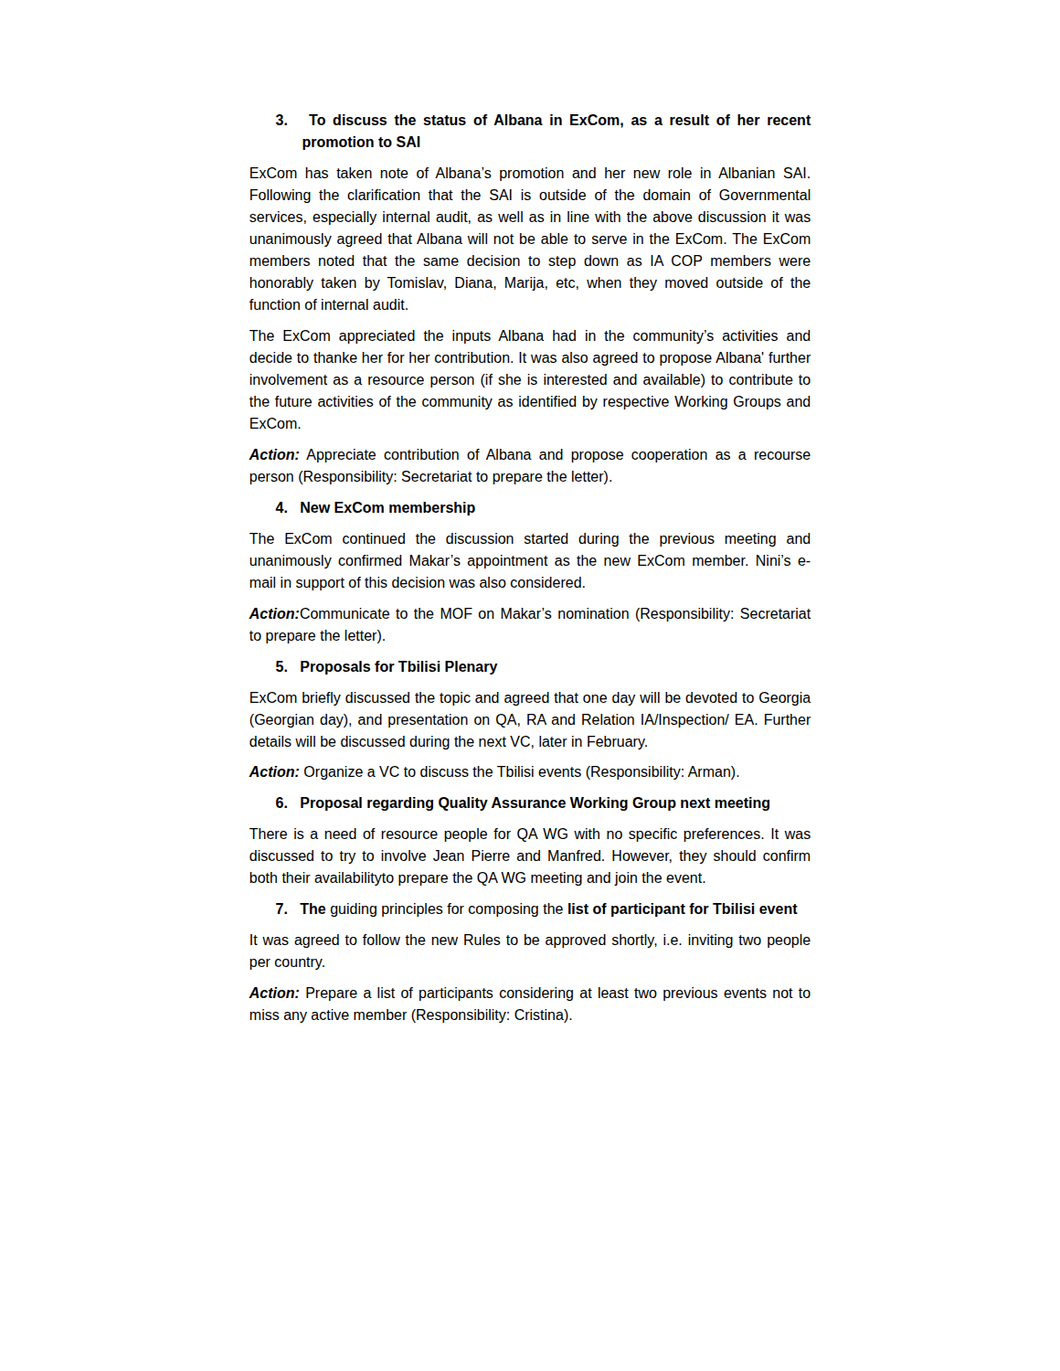3. To discuss the status of Albana in ExCom, as a result of her recent promotion to SAI
ExCom has taken note of Albana’s promotion and her new role in Albanian SAI. Following the clarification that the SAI is outside of the domain of Governmental services, especially internal audit, as well as in line with the above discussion it was unanimously agreed that Albana will not be able to serve in the ExCom. The ExCom members noted that the same decision to step down as IA COP members were honorably taken by Tomislav, Diana, Marija, etc, when they moved outside of the function of internal audit.
The ExCom appreciated the inputs Albana had in the community’s activities and decide to thanke her for her contribution. It was also agreed to propose Albana' further involvement as a resource person (if she is interested and available) to contribute to the future activities of the community as identified by respective Working Groups and ExCom.
Action: Appreciate contribution of Albana and propose cooperation as a recourse person (Responsibility: Secretariat to prepare the letter).
4. New ExCom membership
The ExCom continued the discussion started during the previous meeting and unanimously confirmed Makar’s appointment as the new ExCom member. Nini’s e-mail in support of this decision was also considered.
Action: Communicate to the MOF on Makar’s nomination (Responsibility: Secretariat to prepare the letter).
5. Proposals for Tbilisi Plenary
ExCom briefly discussed the topic and agreed that one day will be devoted to Georgia (Georgian day), and presentation on QA, RA and Relation IA/Inspection/ EA. Further details will be discussed during the next VC, later in February.
Action: Organize a VC to discuss the Tbilisi events (Responsibility: Arman).
6. Proposal regarding Quality Assurance Working Group next meeting
There is a need of resource people for QA WG with no specific preferences. It was discussed to try to involve Jean Pierre and Manfred. However, they should confirm both their availabilityto prepare the QA WG meeting and join the event.
7. The guiding principles for composing the list of participant for Tbilisi event
It was agreed to follow the new Rules to be approved shortly, i.e. inviting two people per country.
Action: Prepare a list of participants considering at least two previous events not to miss any active member (Responsibility: Cristina).